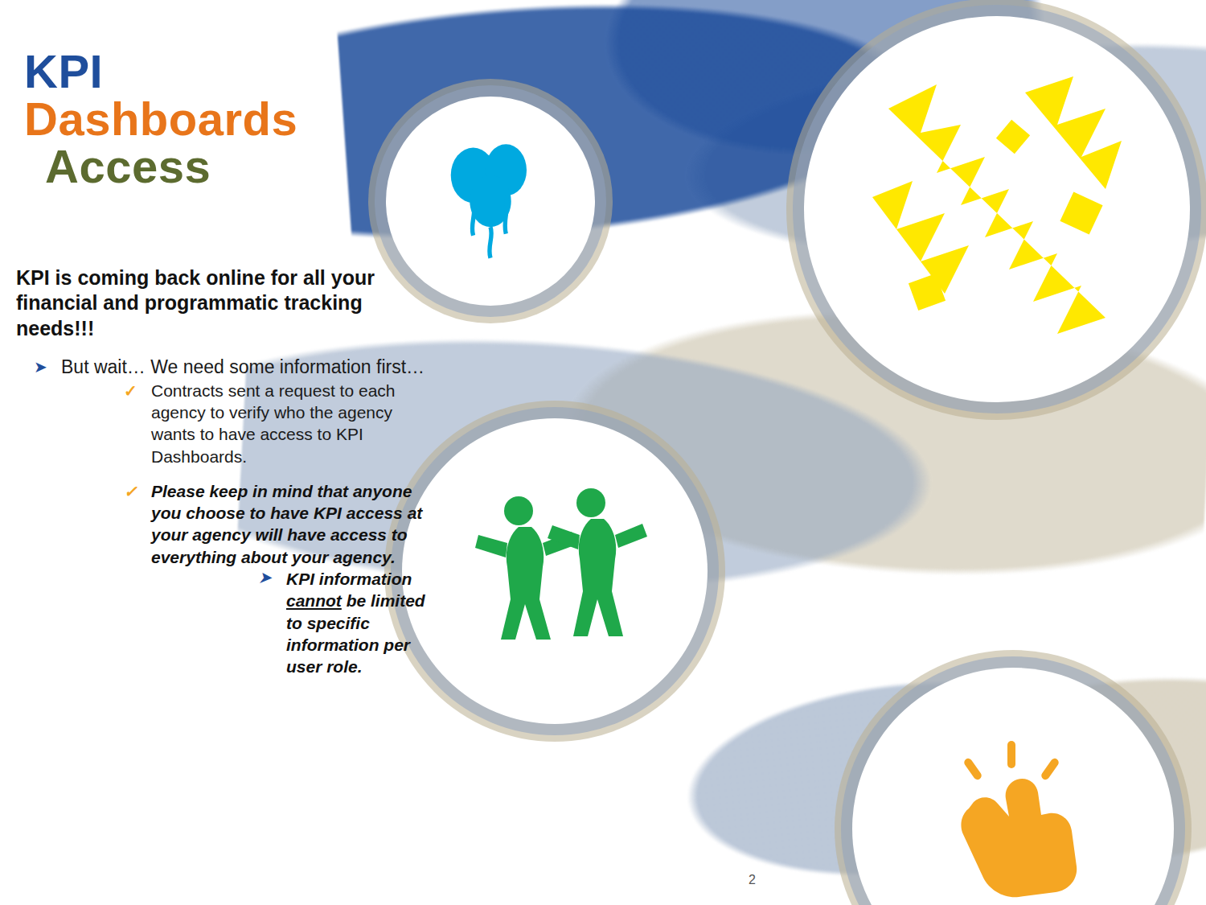KPI
Dashboards
Access
KPI is coming back online for all your financial and programmatic tracking needs!!!
But wait… We need some information first…
Contracts sent a request to each agency to verify who the agency wants to have access to KPI Dashboards.
Please keep in mind that anyone you choose to have KPI access at your agency will have access to everything about your agency.
KPI information cannot be limited to specific information per user role.
2